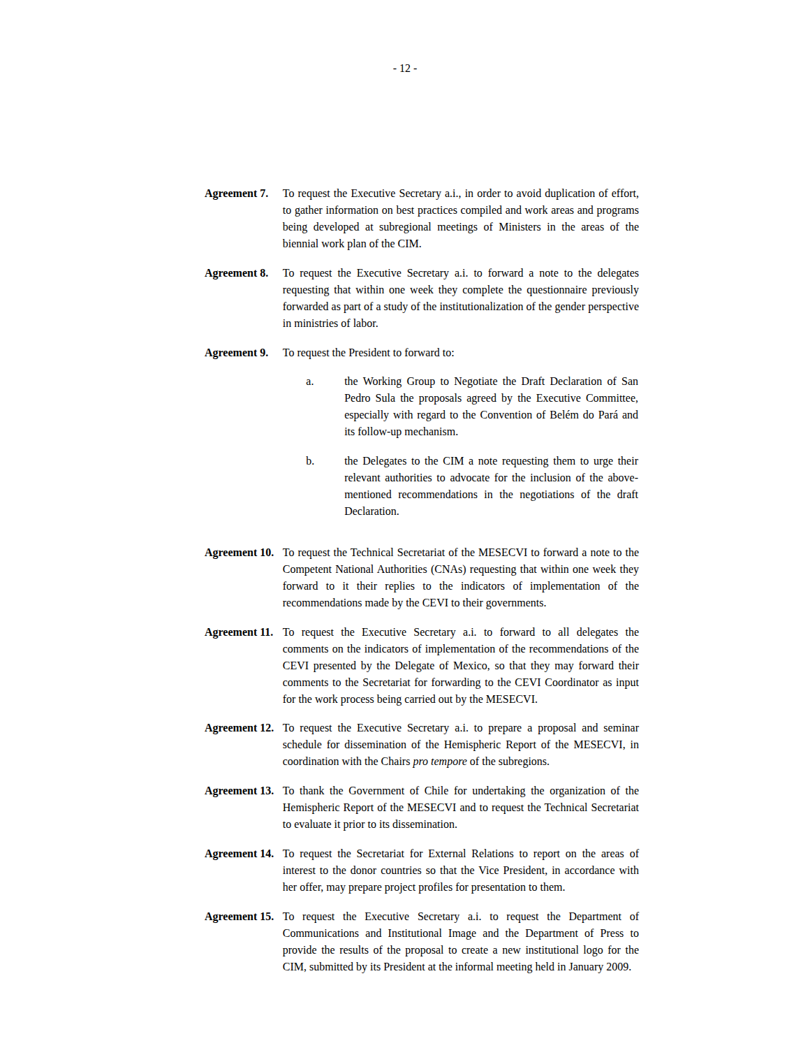- 12 -
| Agreement 7. | To request the Executive Secretary a.i., in order to avoid duplication of effort, to gather information on best practices compiled and work areas and programs being developed at subregional meetings of Ministers in the areas of the biennial work plan of the CIM. |
| Agreement 8. | To request the Executive Secretary a.i. to forward a note to the delegates requesting that within one week they complete the questionnaire previously forwarded as part of a study of the institutionalization of the gender perspective in ministries of labor. |
| Agreement 9. | To request the President to forward to: / a. / the Working Group to Negotiate the Draft Declaration of San Pedro Sula the proposals agreed by the Executive Committee, especially with regard to the Convention of Belém do Pará and its follow-up mechanism. / / b. / the Delegates to the CIM a note requesting them to urge their relevant authorities to advocate for the inclusion of the above-mentioned recommendations in the negotiations of the draft Declaration. / |
| Agreement 10. | To request the Technical Secretariat of the MESECVI to forward a note to the Competent National Authorities (CNAs) requesting that within one week they forward to it their replies to the indicators of implementation of the recommendations made by the CEVI to their governments. |
| Agreement 11. | To request the Executive Secretary a.i. to forward to all delegates the comments on the indicators of implementation of the recommendations of the CEVI presented by the Delegate of Mexico, so that they may forward their comments to the Secretariat for forwarding to the CEVI Coordinator as input for the work process being carried out by the MESECVI. |
| Agreement 12. | To request the Executive Secretary a.i. to prepare a proposal and seminar schedule for dissemination of the Hemispheric Report of the MESECVI, in coordination with the Chairs pro tempore of the subregions. |
| Agreement 13. | To thank the Government of Chile for undertaking the organization of the Hemispheric Report of the MESECVI and to request the Technical Secretariat to evaluate it prior to its dissemination. |
| Agreement 14. | To request the Secretariat for External Relations to report on the areas of interest to the donor countries so that the Vice President, in accordance with her offer, may prepare project profiles for presentation to them. |
| Agreement 15. | To request the Executive Secretary a.i. to request the Department of Communications and Institutional Image and the Department of Press to provide the results of the proposal to create a new institutional logo for the CIM, submitted by its President at the informal meeting held in January 2009. |